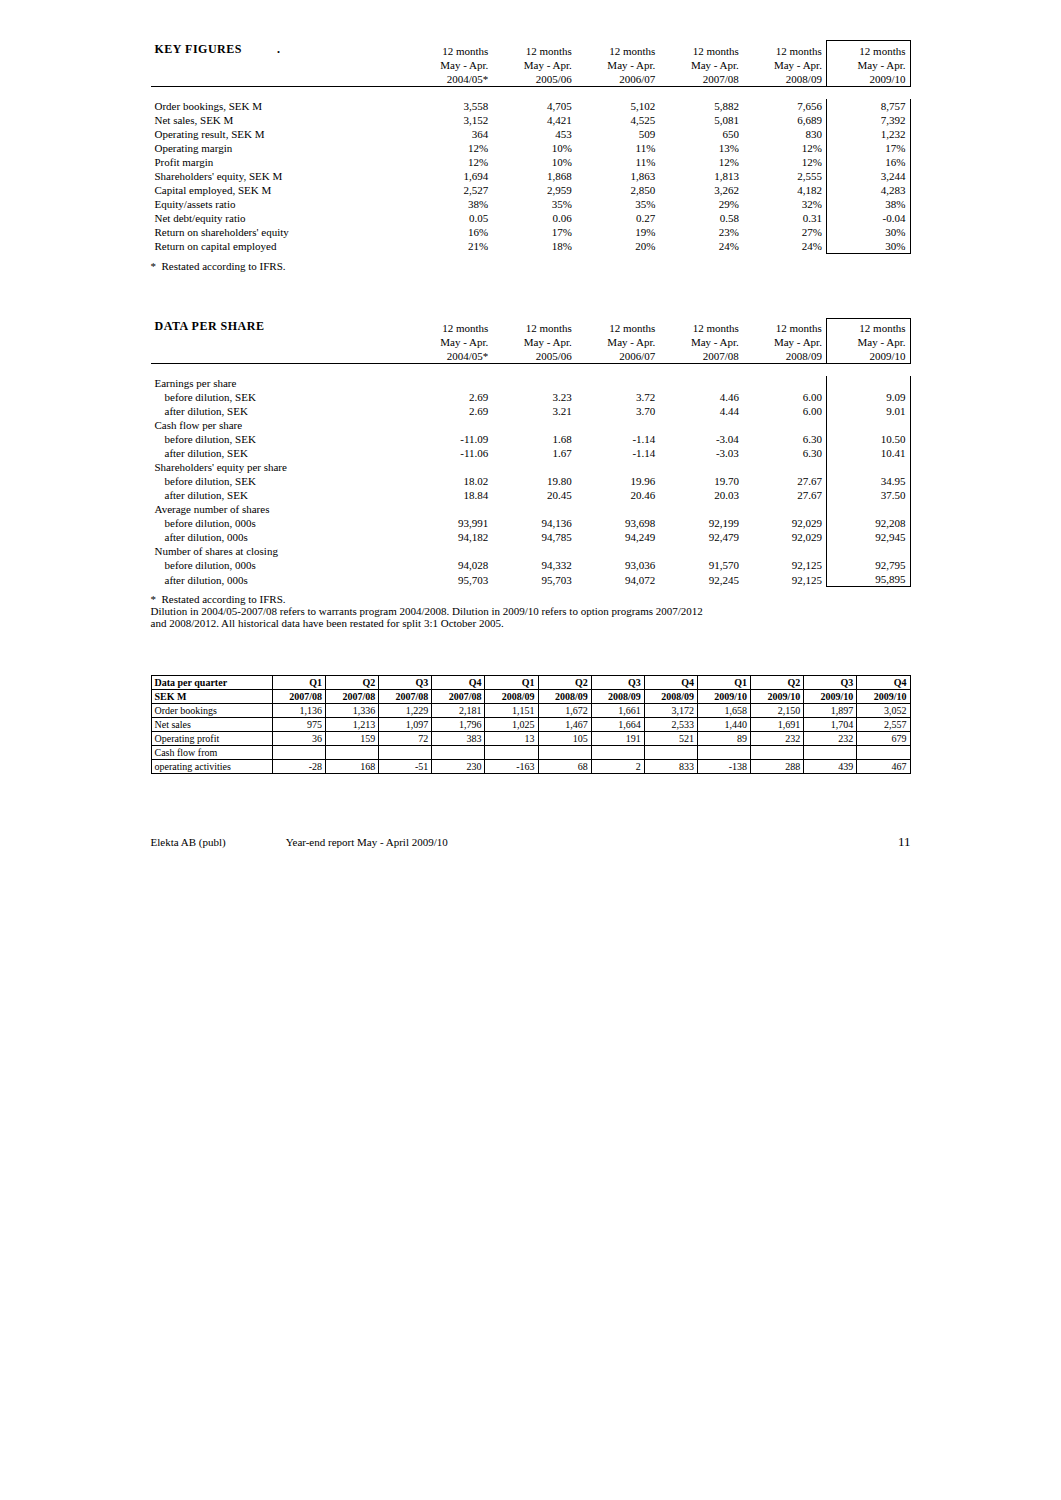| KEY FIGURES . | 12 months | 12 months | 12 months | 12 months | 12 months | 12 months |
| | May - Apr. | May - Apr. | May - Apr. | May - Apr. | May - Apr. | May - Apr. |
| | 2004/05* | 2005/06 | 2006/07 | 2007/08 | 2008/09 | 2009/10 |
| Order bookings, SEK M | 3,558 | 4,705 | 5,102 | 5,882 | 7,656 | 8,757 |
| Net sales, SEK M | 3,152 | 4,421 | 4,525 | 5,081 | 6,689 | 7,392 |
| Operating result, SEK M | 364 | 453 | 509 | 650 | 830 | 1,232 |
| Operating margin | 12% | 10% | 11% | 13% | 12% | 17% |
| Profit margin | 12% | 10% | 11% | 12% | 12% | 16% |
| Shareholders' equity, SEK M | 1,694 | 1,868 | 1,863 | 1,813 | 2,555 | 3,244 |
| Capital employed, SEK M | 2,527 | 2,959 | 2,850 | 3,262 | 4,182 | 4,283 |
| Equity/assets ratio | 38% | 35% | 35% | 29% | 32% | 38% |
| Net debt/equity ratio | 0.05 | 0.06 | 0.27 | 0.58 | 0.31 | -0.04 |
| Return on shareholders' equity | 16% | 17% | 19% | 23% | 27% | 30% |
| Return on capital employed | 21% | 18% | 20% | 24% | 24% | 30% |
* Restated according to IFRS.
| DATA PER SHARE | 12 months | 12 months | 12 months | 12 months | 12 months | 12 months |
| | May - Apr. | May - Apr. | May - Apr. | May - Apr. | May - Apr. | May - Apr. |
| | 2004/05* | 2005/06 | 2006/07 | 2007/08 | 2008/09 | 2009/10 |
| Earnings per share | | | | | | |
| before dilution, SEK | 2.69 | 3.23 | 3.72 | 4.46 | 6.00 | 9.09 |
| after dilution, SEK | 2.69 | 3.21 | 3.70 | 4.44 | 6.00 | 9.01 |
| Cash flow per share | | | | | | |
| before dilution, SEK | -11.09 | 1.68 | -1.14 | -3.04 | 6.30 | 10.50 |
| after dilution, SEK | -11.06 | 1.67 | -1.14 | -3.03 | 6.30 | 10.41 |
| Shareholders' equity per share | | | | | | |
| before dilution, SEK | 18.02 | 19.80 | 19.96 | 19.70 | 27.67 | 34.95 |
| after dilution, SEK | 18.84 | 20.45 | 20.46 | 20.03 | 27.67 | 37.50 |
| Average number of shares | | | | | | |
| before dilution, 000s | 93,991 | 94,136 | 93,698 | 92,199 | 92,029 | 92,208 |
| after dilution, 000s | 94,182 | 94,785 | 94,249 | 92,479 | 92,029 | 92,945 |
| Number of shares at closing | | | | | | |
| before dilution, 000s | 94,028 | 94,332 | 93,036 | 91,570 | 92,125 | 92,795 |
| after dilution, 000s | 95,703 | 95,703 | 94,072 | 92,245 | 92,125 | 95,895 |
* Restated according to IFRS.
Dilution in 2004/05-2007/08 refers to warrants program 2004/2008. Dilution in 2009/10 refers to option programs 2007/2012
and 2008/2012. All historical data have been restated for split 3:1 October 2005.
| Data per quarter | Q1 | Q2 | Q3 | Q4 | Q1 | Q2 | Q3 | Q4 | Q1 | Q2 | Q3 | Q4 |
| --- | --- | --- | --- | --- | --- | --- | --- | --- | --- | --- | --- | --- |
| SEK M | 2007/08 | 2007/08 | 2007/08 | 2007/08 | 2008/09 | 2008/09 | 2008/09 | 2008/09 | 2009/10 | 2009/10 | 2009/10 | 2009/10 |
| Order bookings | 1,136 | 1,336 | 1,229 | 2,181 | 1,151 | 1,672 | 1,661 | 3,172 | 1,658 | 2,150 | 1,897 | 3,052 |
| Net sales | 975 | 1,213 | 1,097 | 1,796 | 1,025 | 1,467 | 1,664 | 2,533 | 1,440 | 1,691 | 1,704 | 2,557 |
| Operating profit | 36 | 159 | 72 | 383 | 13 | 105 | 191 | 521 | 89 | 232 | 232 | 679 |
| Cash flow from | | | | | | | | | | | | |
| operating activities | -28 | 168 | -51 | 230 | -163 | 68 | 2 | 833 | -138 | 288 | 439 | 467 |
Elekta AB (publ)
Year-end report May - April 2009/10
11